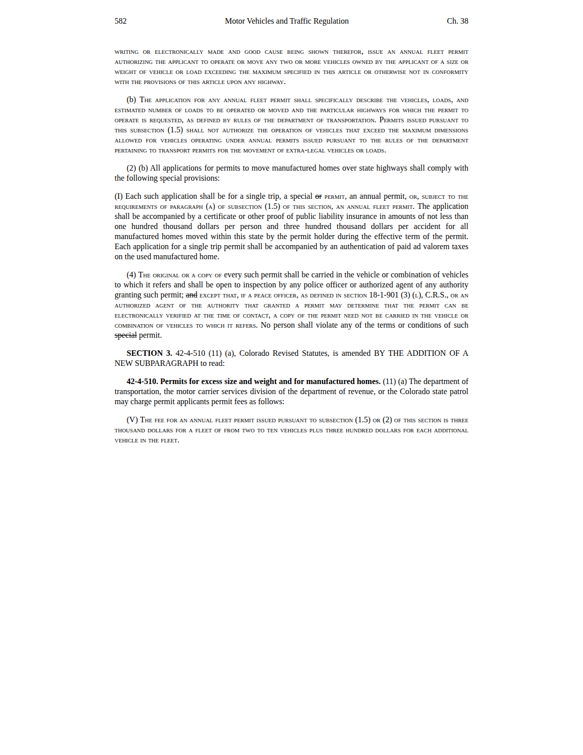582
Motor Vehicles and Traffic Regulation
Ch. 38
writing or electronically made and good cause being shown therefor, issue an annual fleet permit authorizing the applicant to operate or move any two or more vehicles owned by the applicant of a size or weight of vehicle or load exceeding the maximum specified in this article or otherwise not in conformity with the provisions of this article upon any highway.
(b) The application for any annual fleet permit shall specifically describe the vehicles, loads, and estimated number of loads to be operated or moved and the particular highways for which the permit to operate is requested, as defined by rules of the department of transportation. Permits issued pursuant to this subsection (1.5) shall not authorize the operation of vehicles that exceed the maximum dimensions allowed for vehicles operating under annual permits issued pursuant to the rules of the department pertaining to transport permits for the movement of extra-legal vehicles or loads.
(2) (b) All applications for permits to move manufactured homes over state highways shall comply with the following special provisions:
(I) Each such application shall be for a single trip, a special or permit, an annual permit, or, subject to the requirements of paragraph (a) of subsection (1.5) of this section, an annual fleet permit. The application shall be accompanied by a certificate or other proof of public liability insurance in amounts of not less than one hundred thousand dollars per person and three hundred thousand dollars per accident for all manufactured homes moved within this state by the permit holder during the effective term of the permit. Each application for a single trip permit shall be accompanied by an authentication of paid ad valorem taxes on the used manufactured home.
(4) The original or a copy of every such permit shall be carried in the vehicle or combination of vehicles to which it refers and shall be open to inspection by any police officer or authorized agent of any authority granting such permit; and except that, if a peace officer, as defined in section 18-1-901 (3) (l), C.R.S., or an authorized agent of the authority that granted a permit may determine that the permit can be electronically verified at the time of contact, a copy of the permit need not be carried in the vehicle or combination of vehicles to which it refers. No person shall violate any of the terms or conditions of such special permit.
SECTION 3. 42-4-510 (11) (a), Colorado Revised Statutes, is amended BY THE ADDITION OF A NEW SUBPARAGRAPH to read:
42-4-510. Permits for excess size and weight and for manufactured homes. (11) (a) The department of transportation, the motor carrier services division of the department of revenue, or the Colorado state patrol may charge permit applicants permit fees as follows:
(V) The fee for an annual fleet permit issued pursuant to subsection (1.5) or (2) of this section is three thousand dollars for a fleet of from two to ten vehicles plus three hundred dollars for each additional vehicle in the fleet.